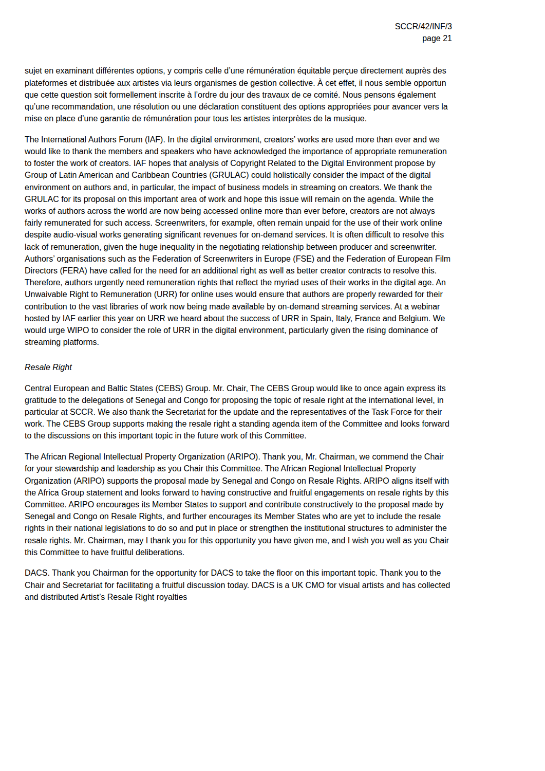SCCR/42/INF/3 page 21
sujet en examinant différentes options, y compris celle d’une rémunération équitable perçue directement auprès des plateformes et distribuée aux artistes via leurs organismes de gestion collective. À cet effet, il nous semble opportun que cette question soit formellement inscrite à l’ordre du jour des travaux de ce comité. Nous pensons également qu’une recommandation, une résolution ou une déclaration constituent des options appropriées pour avancer vers la mise en place d’une garantie de rémunération pour tous les artistes interprètes de la musique.
The International Authors Forum (IAF). In the digital environment, creators’ works are used more than ever and we would like to thank the members and speakers who have acknowledged the importance of appropriate remuneration to foster the work of creators. IAF hopes that analysis of Copyright Related to the Digital Environment propose by Group of Latin American and Caribbean Countries (GRULAC) could holistically consider the impact of the digital environment on authors and, in particular, the impact of business models in streaming on creators. We thank the GRULAC for its proposal on this important area of work and hope this issue will remain on the agenda. While the works of authors across the world are now being accessed online more than ever before, creators are not always fairly remunerated for such access. Screenwriters, for example, often remain unpaid for the use of their work online despite audio-visual works generating significant revenues for on-demand services. It is often difficult to resolve this lack of remuneration, given the huge inequality in the negotiating relationship between producer and screenwriter. Authors’ organisations such as the Federation of Screenwriters in Europe (FSE) and the Federation of European Film Directors (FERA) have called for the need for an additional right as well as better creator contracts to resolve this. Therefore, authors urgently need remuneration rights that reflect the myriad uses of their works in the digital age. An Unwaivable Right to Remuneration (URR) for online uses would ensure that authors are properly rewarded for their contribution to the vast libraries of work now being made available by on-demand streaming services. At a webinar hosted by IAF earlier this year on URR we heard about the success of URR in Spain, Italy, France and Belgium. We would urge WIPO to consider the role of URR in the digital environment, particularly given the rising dominance of streaming platforms.
Resale Right
Central European and Baltic States (CEBS) Group. Mr. Chair, The CEBS Group would like to once again express its gratitude to the delegations of Senegal and Congo for proposing the topic of resale right at the international level, in particular at SCCR. We also thank the Secretariat for the update and the representatives of the Task Force for their work. The CEBS Group supports making the resale right a standing agenda item of the Committee and looks forward to the discussions on this important topic in the future work of this Committee.
The African Regional Intellectual Property Organization (ARIPO). Thank you, Mr. Chairman, we commend the Chair for your stewardship and leadership as you Chair this Committee. The African Regional Intellectual Property Organization (ARIPO) supports the proposal made by Senegal and Congo on Resale Rights. ARIPO aligns itself with the Africa Group statement and looks forward to having constructive and fruitful engagements on resale rights by this Committee. ARIPO encourages its Member States to support and contribute constructively to the proposal made by Senegal and Congo on Resale Rights, and further encourages its Member States who are yet to include the resale rights in their national legislations to do so and put in place or strengthen the institutional structures to administer the resale rights. Mr. Chairman, may I thank you for this opportunity you have given me, and I wish you well as you Chair this Committee to have fruitful deliberations.
DACS. Thank you Chairman for the opportunity for DACS to take the floor on this important topic. Thank you to the Chair and Secretariat for facilitating a fruitful discussion today. DACS is a UK CMO for visual artists and has collected and distributed Artist’s Resale Right royalties